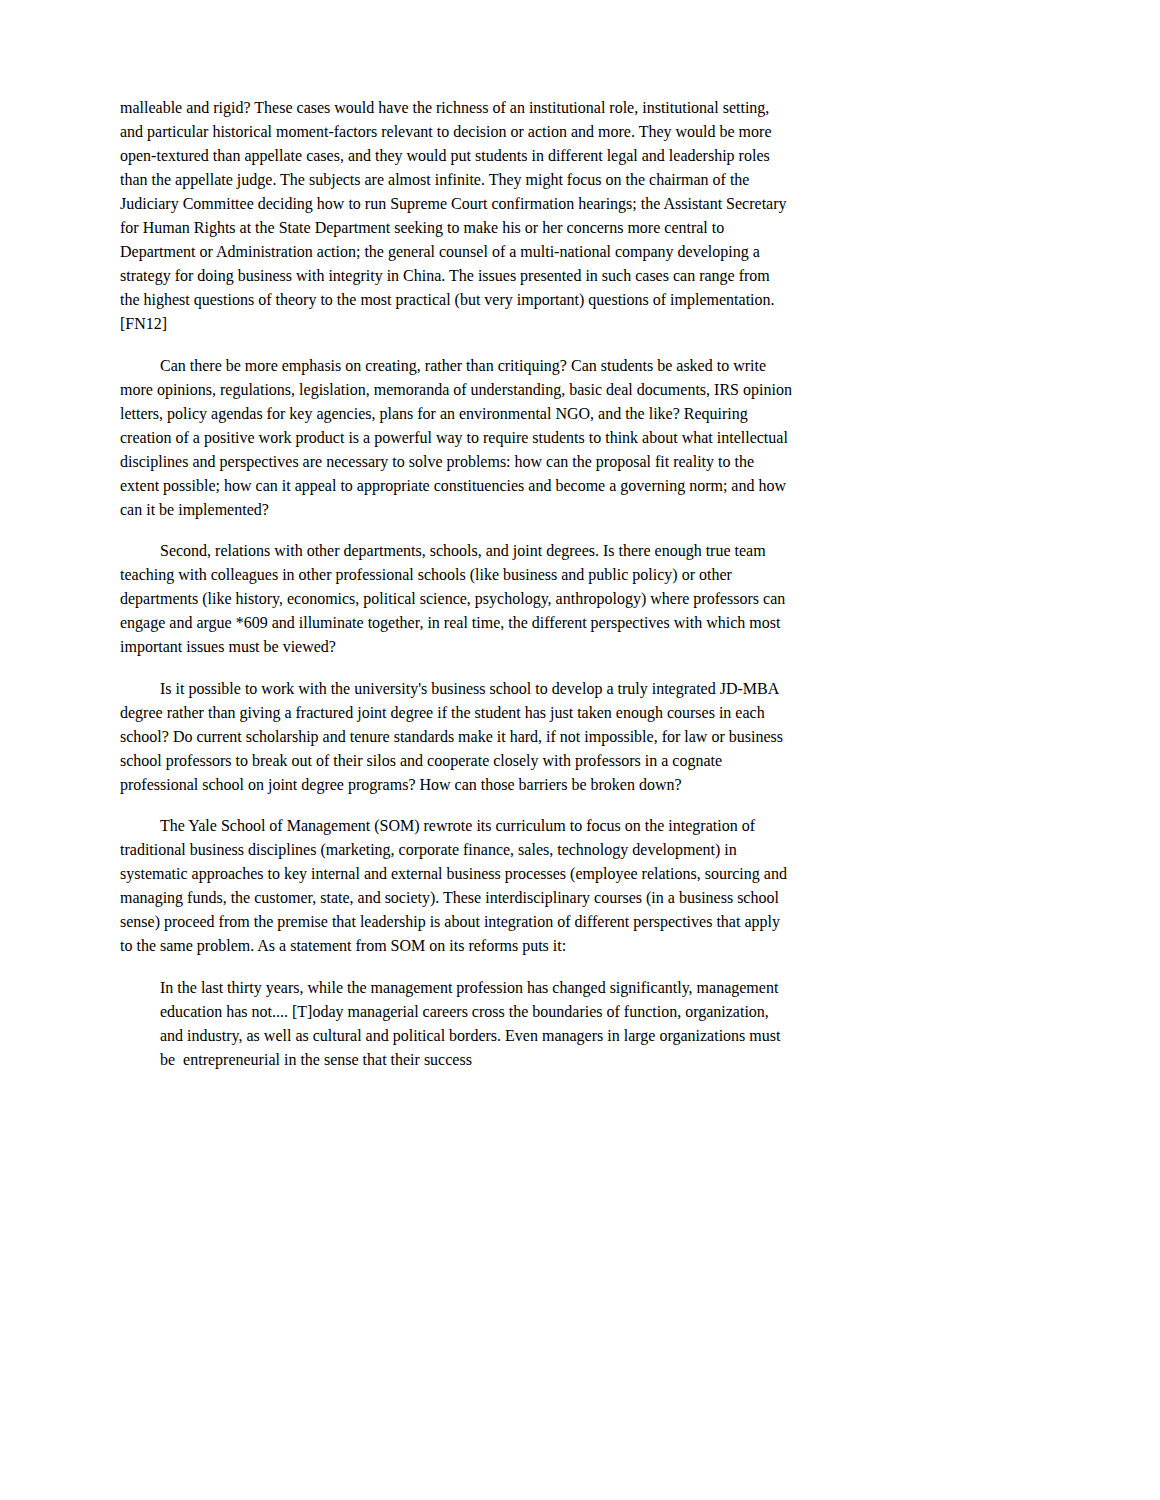malleable and rigid? These cases would have the richness of an institutional role, institutional setting, and particular historical moment-factors relevant to decision or action and more. They would be more open-textured than appellate cases, and they would put students in different legal and leadership roles than the appellate judge. The subjects are almost infinite. They might focus on the chairman of the Judiciary Committee deciding how to run Supreme Court confirmation hearings; the Assistant Secretary for Human Rights at the State Department seeking to make his or her concerns more central to Department or Administration action; the general counsel of a multi-national company developing a strategy for doing business with integrity in China. The issues presented in such cases can range from the highest questions of theory to the most practical (but very important) questions of implementation. [FN12]
Can there be more emphasis on creating, rather than critiquing? Can students be asked to write more opinions, regulations, legislation, memoranda of understanding, basic deal documents, IRS opinion letters, policy agendas for key agencies, plans for an environmental NGO, and the like? Requiring creation of a positive work product is a powerful way to require students to think about what intellectual disciplines and perspectives are necessary to solve problems: how can the proposal fit reality to the extent possible; how can it appeal to appropriate constituencies and become a governing norm; and how can it be implemented?
Second, relations with other departments, schools, and joint degrees. Is there enough true team teaching with colleagues in other professional schools (like business and public policy) or other departments (like history, economics, political science, psychology, anthropology) where professors can engage and argue *609 and illuminate together, in real time, the different perspectives with which most important issues must be viewed?
Is it possible to work with the university's business school to develop a truly integrated JD-MBA degree rather than giving a fractured joint degree if the student has just taken enough courses in each school? Do current scholarship and tenure standards make it hard, if not impossible, for law or business school professors to break out of their silos and cooperate closely with professors in a cognate professional school on joint degree programs? How can those barriers be broken down?
The Yale School of Management (SOM) rewrote its curriculum to focus on the integration of traditional business disciplines (marketing, corporate finance, sales, technology development) in systematic approaches to key internal and external business processes (employee relations, sourcing and managing funds, the customer, state, and society). These interdisciplinary courses (in a business school sense) proceed from the premise that leadership is about integration of different perspectives that apply to the same problem. As a statement from SOM on its reforms puts it:
In the last thirty years, while the management profession has changed significantly, management education has not.... [T]oday managerial careers cross the boundaries of function, organization, and industry, as well as cultural and political borders. Even managers in large organizations must be entrepreneurial in the sense that their success